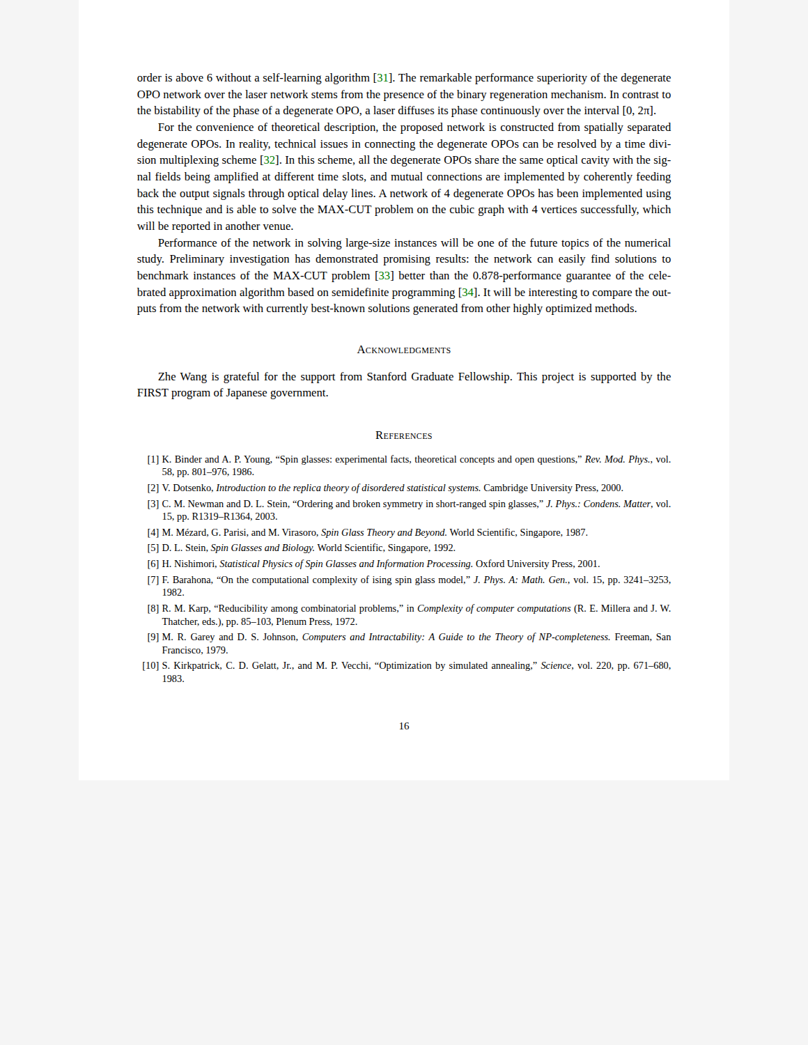order is above 6 without a self-learning algorithm [31]. The remarkable performance superiority of the degenerate OPO network over the laser network stems from the presence of the binary regeneration mechanism. In contrast to the bistability of the phase of a degenerate OPO, a laser diffuses its phase continuously over the interval [0, 2π].
For the convenience of theoretical description, the proposed network is constructed from spatially separated degenerate OPOs. In reality, technical issues in connecting the degenerate OPOs can be resolved by a time division multiplexing scheme [32]. In this scheme, all the degenerate OPOs share the same optical cavity with the signal fields being amplified at different time slots, and mutual connections are implemented by coherently feeding back the output signals through optical delay lines. A network of 4 degenerate OPOs has been implemented using this technique and is able to solve the MAX-CUT problem on the cubic graph with 4 vertices successfully, which will be reported in another venue.
Performance of the network in solving large-size instances will be one of the future topics of the numerical study. Preliminary investigation has demonstrated promising results: the network can easily find solutions to benchmark instances of the MAX-CUT problem [33] better than the 0.878-performance guarantee of the celebrated approximation algorithm based on semidefinite programming [34]. It will be interesting to compare the outputs from the network with currently best-known solutions generated from other highly optimized methods.
Acknowledgments
Zhe Wang is grateful for the support from Stanford Graduate Fellowship. This project is supported by the FIRST program of Japanese government.
References
[1] K. Binder and A. P. Young, “Spin glasses: experimental facts, theoretical concepts and open questions,” Rev. Mod. Phys., vol. 58, pp. 801–976, 1986.
[2] V. Dotsenko, Introduction to the replica theory of disordered statistical systems. Cambridge University Press, 2000.
[3] C. M. Newman and D. L. Stein, “Ordering and broken symmetry in short-ranged spin glasses,” J. Phys.: Condens. Matter, vol. 15, pp. R1319–R1364, 2003.
[4] M. Mézard, G. Parisi, and M. Virasoro, Spin Glass Theory and Beyond. World Scientific, Singapore, 1987.
[5] D. L. Stein, Spin Glasses and Biology. World Scientific, Singapore, 1992.
[6] H. Nishimori, Statistical Physics of Spin Glasses and Information Processing. Oxford University Press, 2001.
[7] F. Barahona, “On the computational complexity of ising spin glass model,” J. Phys. A: Math. Gen., vol. 15, pp. 3241–3253, 1982.
[8] R. M. Karp, “Reducibility among combinatorial problems,” in Complexity of computer computations (R. E. Millera and J. W. Thatcher, eds.), pp. 85–103, Plenum Press, 1972.
[9] M. R. Garey and D. S. Johnson, Computers and Intractability: A Guide to the Theory of NP-completeness. Freeman, San Francisco, 1979.
[10] S. Kirkpatrick, C. D. Gelatt, Jr., and M. P. Vecchi, “Optimization by simulated annealing,” Science, vol. 220, pp. 671–680, 1983.
16